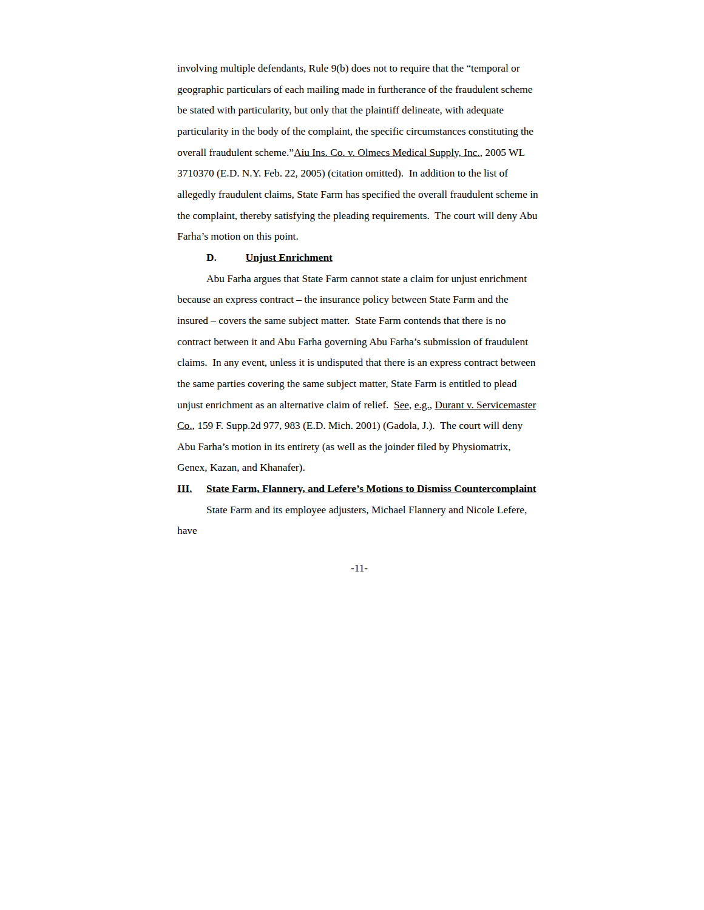involving multiple defendants, Rule 9(b) does not to require that the “temporal or geographic particulars of each mailing made in furtherance of the fraudulent scheme be stated with particularity, but only that the plaintiff delineate, with adequate particularity in the body of the complaint, the specific circumstances constituting the overall fraudulent scheme.”Aiu Ins. Co. v. Olmecs Medical Supply, Inc., 2005 WL 3710370 (E.D. N.Y. Feb. 22, 2005) (citation omitted). In addition to the list of allegedly fraudulent claims, State Farm has specified the overall fraudulent scheme in the complaint, thereby satisfying the pleading requirements. The court will deny Abu Farha’s motion on this point.
D. Unjust Enrichment
Abu Farha argues that State Farm cannot state a claim for unjust enrichment because an express contract – the insurance policy between State Farm and the insured – covers the same subject matter. State Farm contends that there is no contract between it and Abu Farha governing Abu Farha’s submission of fraudulent claims. In any event, unless it is undisputed that there is an express contract between the same parties covering the same subject matter, State Farm is entitled to plead unjust enrichment as an alternative claim of relief. See, e.g., Durant v. Servicemaster Co., 159 F. Supp.2d 977, 983 (E.D. Mich. 2001) (Gadola, J.). The court will deny Abu Farha’s motion in its entirety (as well as the joinder filed by Physiomatrix, Genex, Kazan, and Khanafer).
III. State Farm, Flannery, and Lefere’s Motions to Dismiss Countercomplaint
State Farm and its employee adjusters, Michael Flannery and Nicole Lefere, have
-11-